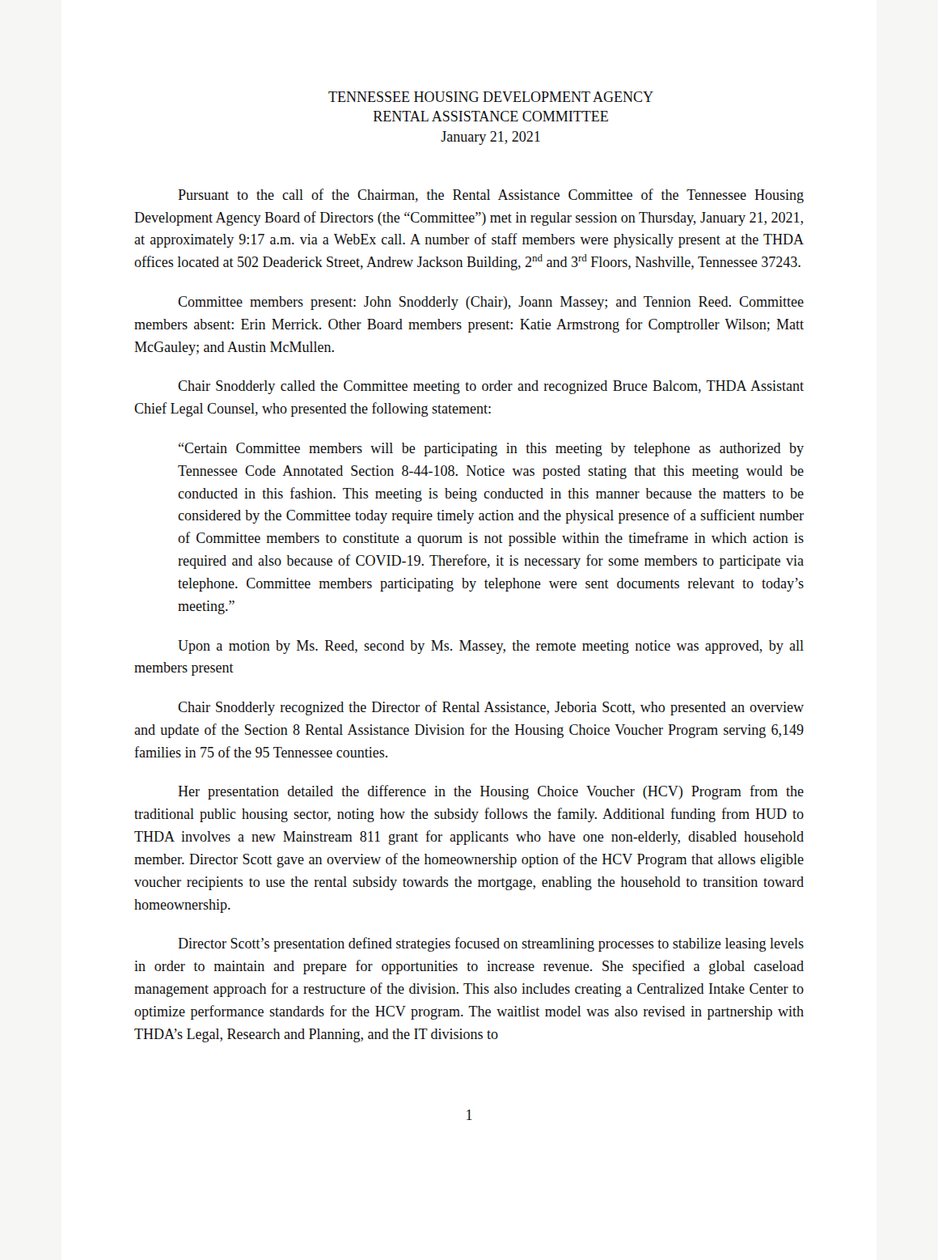TENNESSEE HOUSING DEVELOPMENT AGENCY
RENTAL ASSISTANCE COMMITTEE
January 21, 2021
Pursuant to the call of the Chairman, the Rental Assistance Committee of the Tennessee Housing Development Agency Board of Directors (the “Committee”) met in regular session on Thursday, January 21, 2021, at approximately 9:17 a.m. via a WebEx call. A number of staff members were physically present at the THDA offices located at 502 Deaderick Street, Andrew Jackson Building, 2nd and 3rd Floors, Nashville, Tennessee 37243.
Committee members present: John Snodderly (Chair), Joann Massey; and Tennion Reed. Committee members absent: Erin Merrick. Other Board members present: Katie Armstrong for Comptroller Wilson; Matt McGauley; and Austin McMullen.
Chair Snodderly called the Committee meeting to order and recognized Bruce Balcom, THDA Assistant Chief Legal Counsel, who presented the following statement:
“Certain Committee members will be participating in this meeting by telephone as authorized by Tennessee Code Annotated Section 8-44-108. Notice was posted stating that this meeting would be conducted in this fashion. This meeting is being conducted in this manner because the matters to be considered by the Committee today require timely action and the physical presence of a sufficient number of Committee members to constitute a quorum is not possible within the timeframe in which action is required and also because of COVID-19. Therefore, it is necessary for some members to participate via telephone. Committee members participating by telephone were sent documents relevant to today’s meeting.”
Upon a motion by Ms. Reed, second by Ms. Massey, the remote meeting notice was approved, by all members present
Chair Snodderly recognized the Director of Rental Assistance, Jeboria Scott, who presented an overview and update of the Section 8 Rental Assistance Division for the Housing Choice Voucher Program serving 6,149 families in 75 of the 95 Tennessee counties.
Her presentation detailed the difference in the Housing Choice Voucher (HCV) Program from the traditional public housing sector, noting how the subsidy follows the family. Additional funding from HUD to THDA involves a new Mainstream 811 grant for applicants who have one non-elderly, disabled household member. Director Scott gave an overview of the homeownership option of the HCV Program that allows eligible voucher recipients to use the rental subsidy towards the mortgage, enabling the household to transition toward homeownership.
Director Scott’s presentation defined strategies focused on streamlining processes to stabilize leasing levels in order to maintain and prepare for opportunities to increase revenue. She specified a global caseload management approach for a restructure of the division. This also includes creating a Centralized Intake Center to optimize performance standards for the HCV program. The waitlist model was also revised in partnership with THDA’s Legal, Research and Planning, and the IT divisions to
1